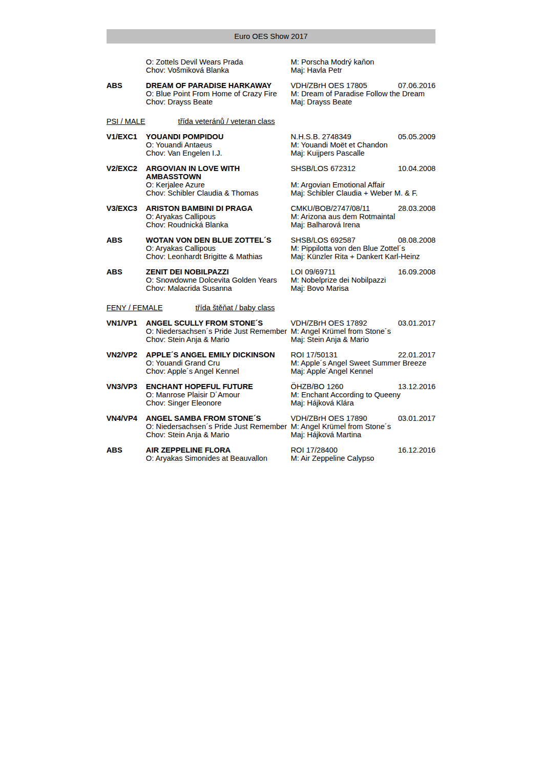Euro OES Show 2017
| | O: Zottels Devil Wears Prada | M: Porscha Modrý kaňon |
| | Chov: Vošmiková Blanka | Maj: Havla Petr |
| ABS | DREAM OF PARADISE HARKAWAY | VDH/ZBrH OES 17805 07.06.2016 |
| | O: Blue Point From Home of Crazy Fire | M: Dream of Paradise Follow the Dream |
| | Chov: Drayss Beate | Maj: Drayss Beate |
PSI / MALE třída veteránů / veteran class
| V1/EXC1 | YOUANDI POMPIDOU | N.H.S.B. 2748349 05.05.2009 |
| | O: Youandi Antaeus | M: Youandi Moët et Chandon |
| | Chov: Van Engelen I.J. | Maj: Kuijpers Pascalle |
| V2/EXC2 | ARGOVIAN IN LOVE WITH AMBASSTOWN | SHSB/LOS 672312 10.04.2008 |
| | O: Kerjalee Azure | M: Argovian Emotional Affair |
| | Chov: Schibler Claudia & Thomas | Maj: Schibler Claudia + Weber M. & F. |
| V3/EXC3 | ARISTON BAMBINI DI PRAGA | CMKU/BOB/2747/08/11 28.03.2008 |
| | O: Aryakas Callipous | M: Arizona aus dem Rotmaintal |
| | Chov: Roudnická Blanka | Maj: Balharová Irena |
| ABS | WOTAN VON DEN BLUE ZOTTEL´S | SHSB/LOS 692587 08.08.2008 |
| | O: Aryakas Callipous | M: Pippilotta von den Blue Zottel´s |
| | Chov: Leonhardt Brigitte & Mathias | Maj: Künzler Rita + Dankert Karl-Heinz |
| ABS | ZENIT DEI NOBILPAZZI | LOI 09/69711 16.09.2008 |
| | O: Snowdowne Dolcevita Golden Years | M: Nobelprize dei Nobilpazzi |
| | Chov: Malacrida Susanna | Maj: Bovo Marisa |
FENY / FEMALE třída štěňat / baby class
| VN1/VP1 | ANGEL SCULLY FROM STONE´S | VDH/ZBrH OES 17892 03.01.2017 |
| | O: Niedersachsen´s Pride Just Remember | M: Angel Krümel from Stone´s |
| | Chov: Stein Anja & Mario | Maj: Stein Anja & Mario |
| VN2/VP2 | APPLE´S ANGEL EMILY DICKINSON | ROI 17/50131 22.01.2017 |
| | O: Youandi Grand Cru | M: Apple´s Angel Sweet Summer Breeze |
| | Chov: Apple´s Angel Kennel | Maj: Apple´Angel Kennel |
| VN3/VP3 | ENCHANT HOPEFUL FUTURE | ÖHZB/BO 1260 13.12.2016 |
| | O: Manrose Plaisir D´Amour | M: Enchant According to Queeny |
| | Chov: Singer Eleonore | Maj: Hájková Klára |
| VN4/VP4 | ANGEL SAMBA FROM STONE´S | VDH/ZBrH OES 17890 03.01.2017 |
| | O: Niedersachsen´s Pride Just Remember | M: Angel Krümel from Stone´s |
| | Chov: Stein Anja & Mario | Maj: Hájková Martina |
| ABS | AIR ZEPPELINE FLORA | ROI 17/28400 16.12.2016 |
| | O: Aryakas Simonides at Beauvallon | M: Air Zeppeline Calypso |